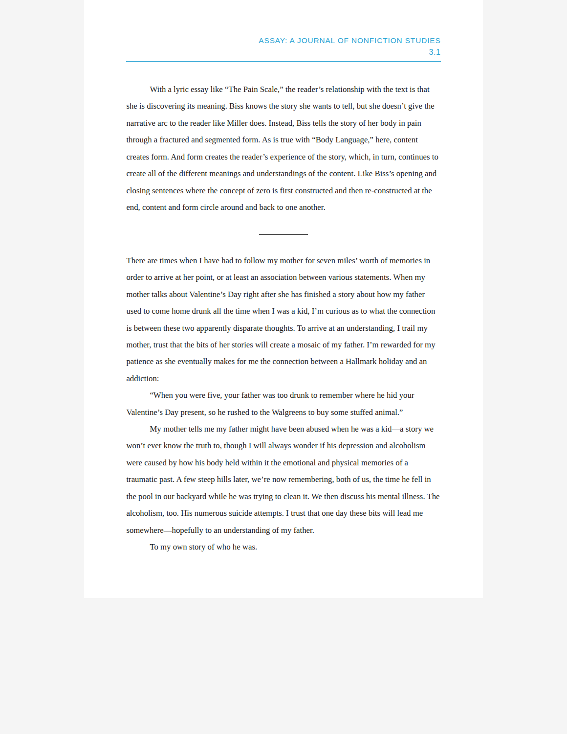ASSAY: A JOURNAL OF NONFICTION STUDIES 3.1
With a lyric essay like “The Pain Scale,” the reader’s relationship with the text is that she is discovering its meaning. Biss knows the story she wants to tell, but she doesn’t give the narrative arc to the reader like Miller does. Instead, Biss tells the story of her body in pain through a fractured and segmented form. As is true with “Body Language,” here, content creates form. And form creates the reader’s experience of the story, which, in turn, continues to create all of the different meanings and understandings of the content. Like Biss’s opening and closing sentences where the concept of zero is first constructed and then re-constructed at the end, content and form circle around and back to one another.
There are times when I have had to follow my mother for seven miles’ worth of memories in order to arrive at her point, or at least an association between various statements. When my mother talks about Valentine’s Day right after she has finished a story about how my father used to come home drunk all the time when I was a kid, I’m curious as to what the connection is between these two apparently disparate thoughts. To arrive at an understanding, I trail my mother, trust that the bits of her stories will create a mosaic of my father. I’m rewarded for my patience as she eventually makes for me the connection between a Hallmark holiday and an addiction:
“When you were five, your father was too drunk to remember where he hid your Valentine’s Day present, so he rushed to the Walgreens to buy some stuffed animal.”
My mother tells me my father might have been abused when he was a kid—a story we won’t ever know the truth to, though I will always wonder if his depression and alcoholism were caused by how his body held within it the emotional and physical memories of a traumatic past. A few steep hills later, we’re now remembering, both of us, the time he fell in the pool in our backyard while he was trying to clean it. We then discuss his mental illness. The alcoholism, too. His numerous suicide attempts. I trust that one day these bits will lead me somewhere—hopefully to an understanding of my father.
To my own story of who he was.